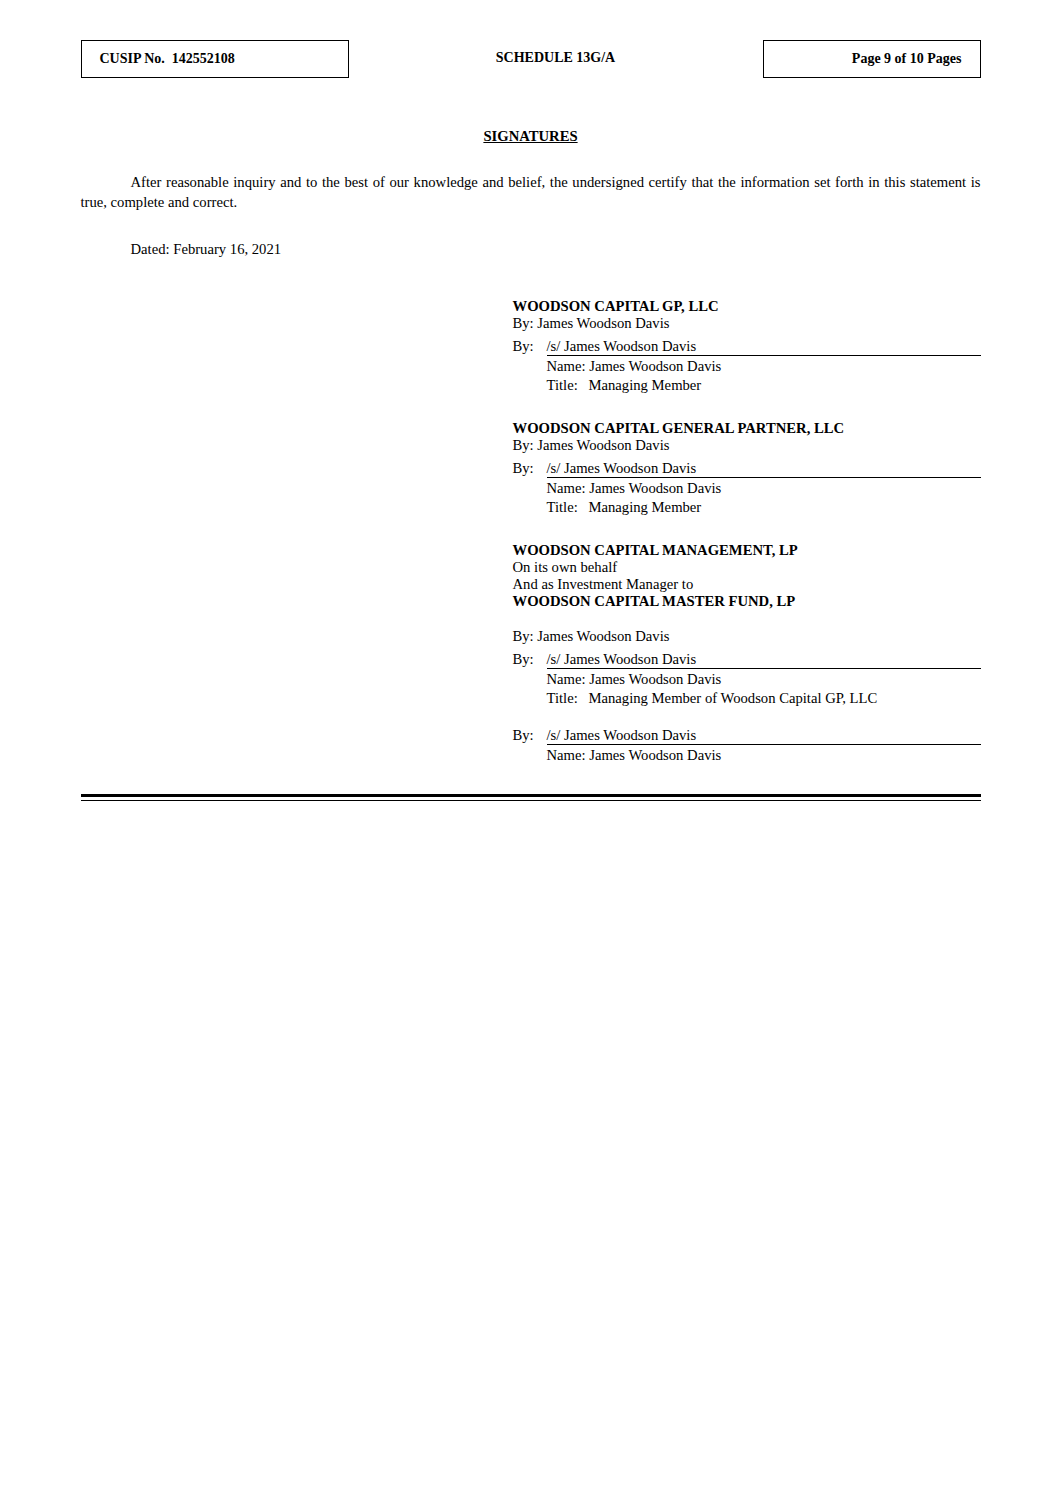CUSIP No. 142552108
SCHEDULE 13G/A
Page 9 of 10 Pages
SIGNATURES
After reasonable inquiry and to the best of our knowledge and belief, the undersigned certify that the information set forth in this statement is true, complete and correct.
Dated: February 16, 2021
WOODSON CAPITAL GP, LLC
By: James Woodson Davis
| By: | /s/ James Woodson Davis |
Name: James Woodson Davis
Title: Managing Member
WOODSON CAPITAL GENERAL PARTNER, LLC
By: James Woodson Davis
| By: | /s/ James Woodson Davis |
Name: James Woodson Davis
Title: Managing Member
WOODSON CAPITAL MANAGEMENT, LP
On its own behalf
And as Investment Manager to
WOODSON CAPITAL MASTER FUND, LP
By: James Woodson Davis
| By: | /s/ James Woodson Davis |
Name: James Woodson Davis
Title: Managing Member of Woodson Capital GP, LLC
| By: | /s/ James Woodson Davis |
Name: James Woodson Davis